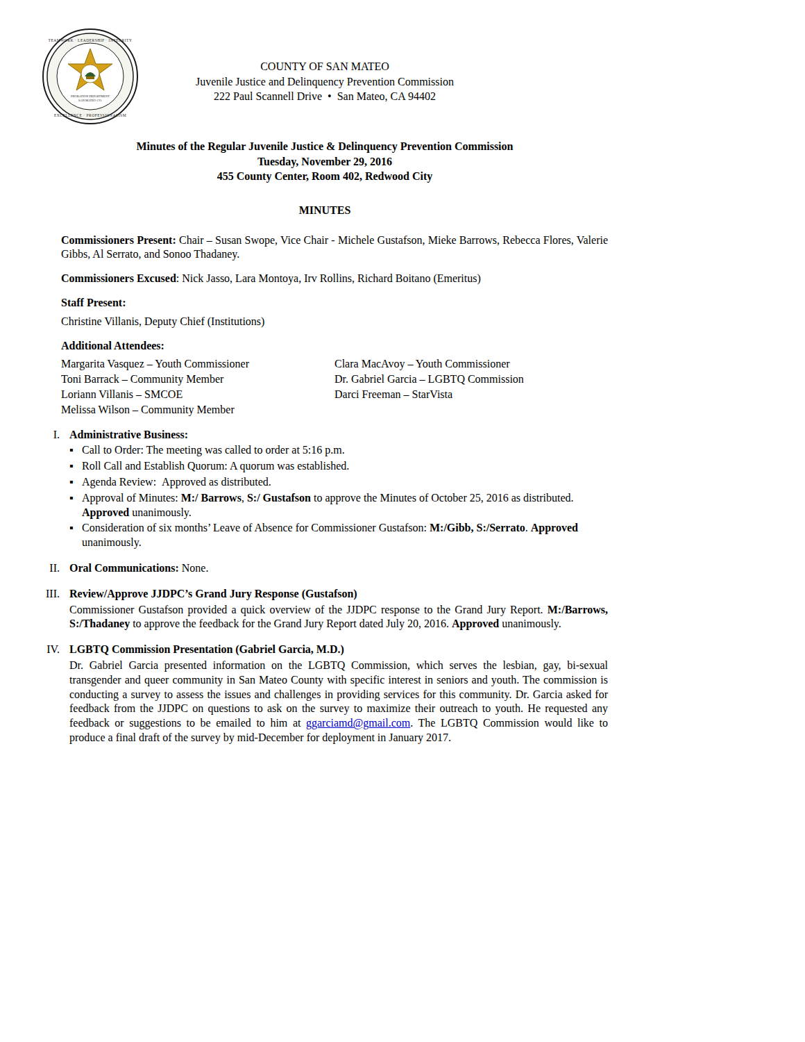TEAMWORK · LEADERSHIP · INTEGRITY EXCELLENCE · PROFESSIONALISM PROBATION DEPARTMENT SAN MATEO CO.
COUNTY OF SAN MATEO
Juvenile Justice and Delinquency Prevention Commission
222 Paul Scannell Drive • San Mateo, CA 94402
Minutes of the Regular Juvenile Justice & Delinquency Prevention Commission
Tuesday, November 29, 2016
455 County Center, Room 402, Redwood City
MINUTES
Commissioners Present: Chair – Susan Swope, Vice Chair - Michele Gustafson, Mieke Barrows, Rebecca Flores, Valerie Gibbs, Al Serrato, and Sonoo Thadaney.
Commissioners Excused: Nick Jasso, Lara Montoya, Irv Rollins, Richard Boitano (Emeritus)
Staff Present:
Christine Villanis, Deputy Chief (Institutions)
Additional Attendees:
| Margarita Vasquez – Youth Commissioner | Clara MacAvoy – Youth Commissioner |
| Toni Barrack – Community Member | Dr. Gabriel Garcia – LGBTQ Commission |
| Loriann Villanis – SMCOE | Darci Freeman – StarVista |
| Melissa Wilson – Community Member | |
Administrative Business:
Call to Order: The meeting was called to order at 5:16 p.m.
Roll Call and Establish Quorum: A quorum was established.
Agenda Review: Approved as distributed.
Approval of Minutes: M:/ Barrows, S:/ Gustafson to approve the Minutes of October 25, 2016 as distributed. Approved unanimously.
Consideration of six months’ Leave of Absence for Commissioner Gustafson: M:/Gibb, S:/Serrato. Approved unanimously.
Oral Communications: None.
Review/Approve JJDPC’s Grand Jury Response (Gustafson)
Commissioner Gustafson provided a quick overview of the JJDPC response to the Grand Jury Report. M:/Barrows, S:/Thadaney to approve the feedback for the Grand Jury Report dated July 20, 2016. Approved unanimously.
LGBTQ Commission Presentation (Gabriel Garcia, M.D.)
Dr. Gabriel Garcia presented information on the LGBTQ Commission, which serves the lesbian, gay, bi-sexual transgender and queer community in San Mateo County with specific interest in seniors and youth. The commission is conducting a survey to assess the issues and challenges in providing services for this community. Dr. Garcia asked for feedback from the JJDPC on questions to ask on the survey to maximize their outreach to youth. He requested any feedback or suggestions to be emailed to him at ggarciamd@gmail.com. The LGBTQ Commission would like to produce a final draft of the survey by mid-December for deployment in January 2017.